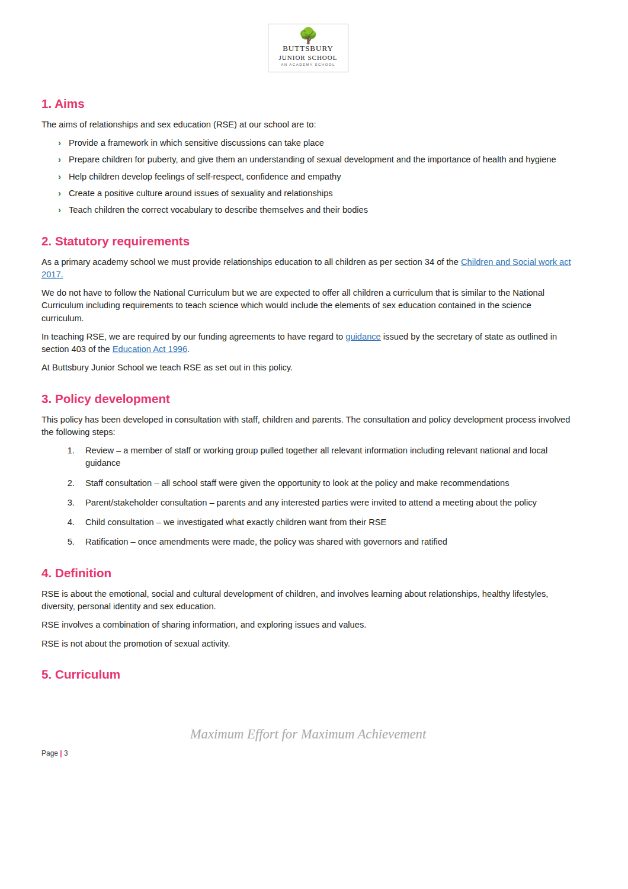🌳
BUTTSBURY
JUNIOR SCHOOL
AN ACADEMY SCHOOL
1. Aims
The aims of relationships and sex education (RSE) at our school are to:
Provide a framework in which sensitive discussions can take place
Prepare children for puberty, and give them an understanding of sexual development and the importance of health and hygiene
Help children develop feelings of self-respect, confidence and empathy
Create a positive culture around issues of sexuality and relationships
Teach children the correct vocabulary to describe themselves and their bodies
2. Statutory requirements
As a primary academy school we must provide relationships education to all children as per section 34 of the Children and Social work act 2017.
We do not have to follow the National Curriculum but we are expected to offer all children a curriculum that is similar to the National Curriculum including requirements to teach science which would include the elements of sex education contained in the science curriculum.
In teaching RSE, we are required by our funding agreements to have regard to guidance issued by the secretary of state as outlined in section 403 of the Education Act 1996.
At Buttsbury Junior School we teach RSE as set out in this policy.
3. Policy development
This policy has been developed in consultation with staff, children and parents. The consultation and policy development process involved the following steps:
Review – a member of staff or working group pulled together all relevant information including relevant national and local guidance
Staff consultation – all school staff were given the opportunity to look at the policy and make recommendations
Parent/stakeholder consultation – parents and any interested parties were invited to attend a meeting about the policy
Child consultation – we investigated what exactly children want from their RSE
Ratification – once amendments were made, the policy was shared with governors and ratified
4. Definition
RSE is about the emotional, social and cultural development of children, and involves learning about relationships, healthy lifestyles, diversity, personal identity and sex education.
RSE involves a combination of sharing information, and exploring issues and values.
RSE is not about the promotion of sexual activity.
5. Curriculum
Maximum Effort for Maximum Achievement
Page | 3